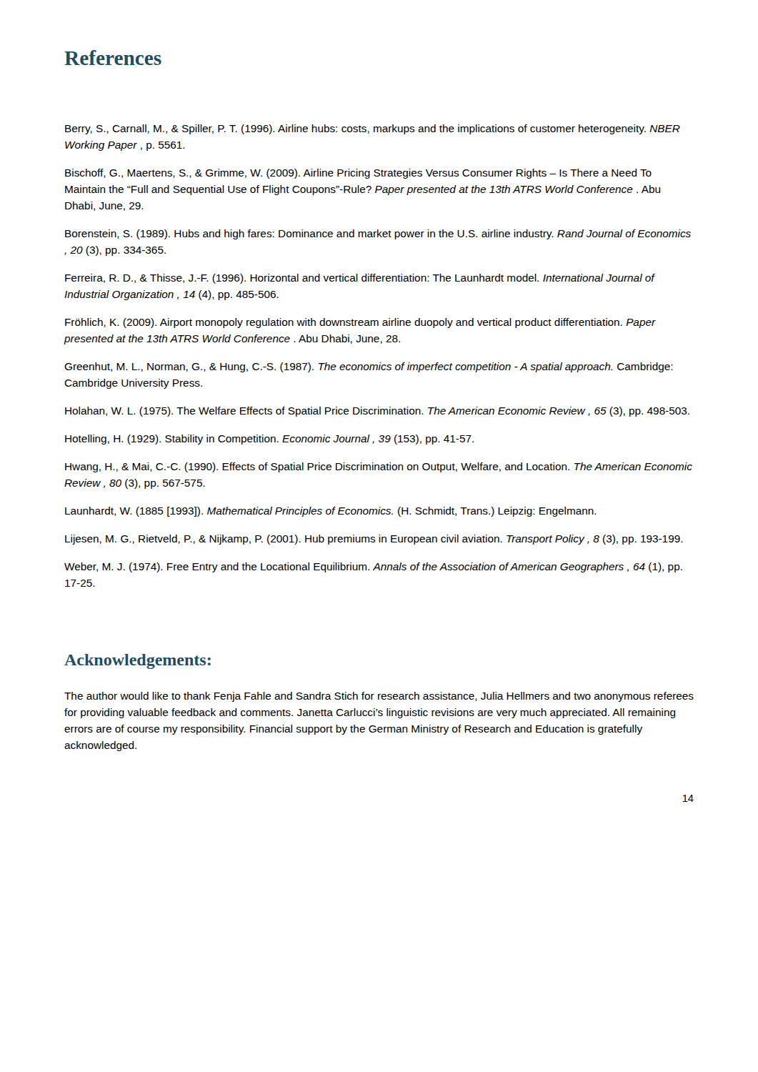References
Berry, S., Carnall, M., & Spiller, P. T. (1996). Airline hubs: costs, markups and the implications of customer heterogeneity. NBER Working Paper , p. 5561.
Bischoff, G., Maertens, S., & Grimme, W. (2009). Airline Pricing Strategies Versus Consumer Rights – Is There a Need To Maintain the “Full and Sequential Use of Flight Coupons”-Rule? Paper presented at the 13th ATRS World Conference . Abu Dhabi, June, 29.
Borenstein, S. (1989). Hubs and high fares: Dominance and market power in the U.S. airline industry. Rand Journal of Economics , 20 (3), pp. 334-365.
Ferreira, R. D., & Thisse, J.-F. (1996). Horizontal and vertical differentiation: The Launhardt model. International Journal of Industrial Organization , 14 (4), pp. 485-506.
Fröhlich, K. (2009). Airport monopoly regulation with downstream airline duopoly and vertical product differentiation. Paper presented at the 13th ATRS World Conference . Abu Dhabi, June, 28.
Greenhut, M. L., Norman, G., & Hung, C.-S. (1987). The economics of imperfect competition - A spatial approach. Cambridge: Cambridge University Press.
Holahan, W. L. (1975). The Welfare Effects of Spatial Price Discrimination. The American Economic Review , 65 (3), pp. 498-503.
Hotelling, H. (1929). Stability in Competition. Economic Journal , 39 (153), pp. 41-57.
Hwang, H., & Mai, C.-C. (1990). Effects of Spatial Price Discrimination on Output, Welfare, and Location. The American Economic Review , 80 (3), pp. 567-575.
Launhardt, W. (1885 [1993]). Mathematical Principles of Economics. (H. Schmidt, Trans.) Leipzig: Engelmann.
Lijesen, M. G., Rietveld, P., & Nijkamp, P. (2001). Hub premiums in European civil aviation. Transport Policy , 8 (3), pp. 193-199.
Weber, M. J. (1974). Free Entry and the Locational Equilibrium. Annals of the Association of American Geographers , 64 (1), pp. 17-25.
Acknowledgements:
The author would like to thank Fenja Fahle and Sandra Stich for research assistance, Julia Hellmers and two anonymous referees for providing valuable feedback and comments. Janetta Carlucci’s linguistic revisions are very much appreciated. All remaining errors are of course my responsibility. Financial support by the German Ministry of Research and Education is gratefully acknowledged.
14